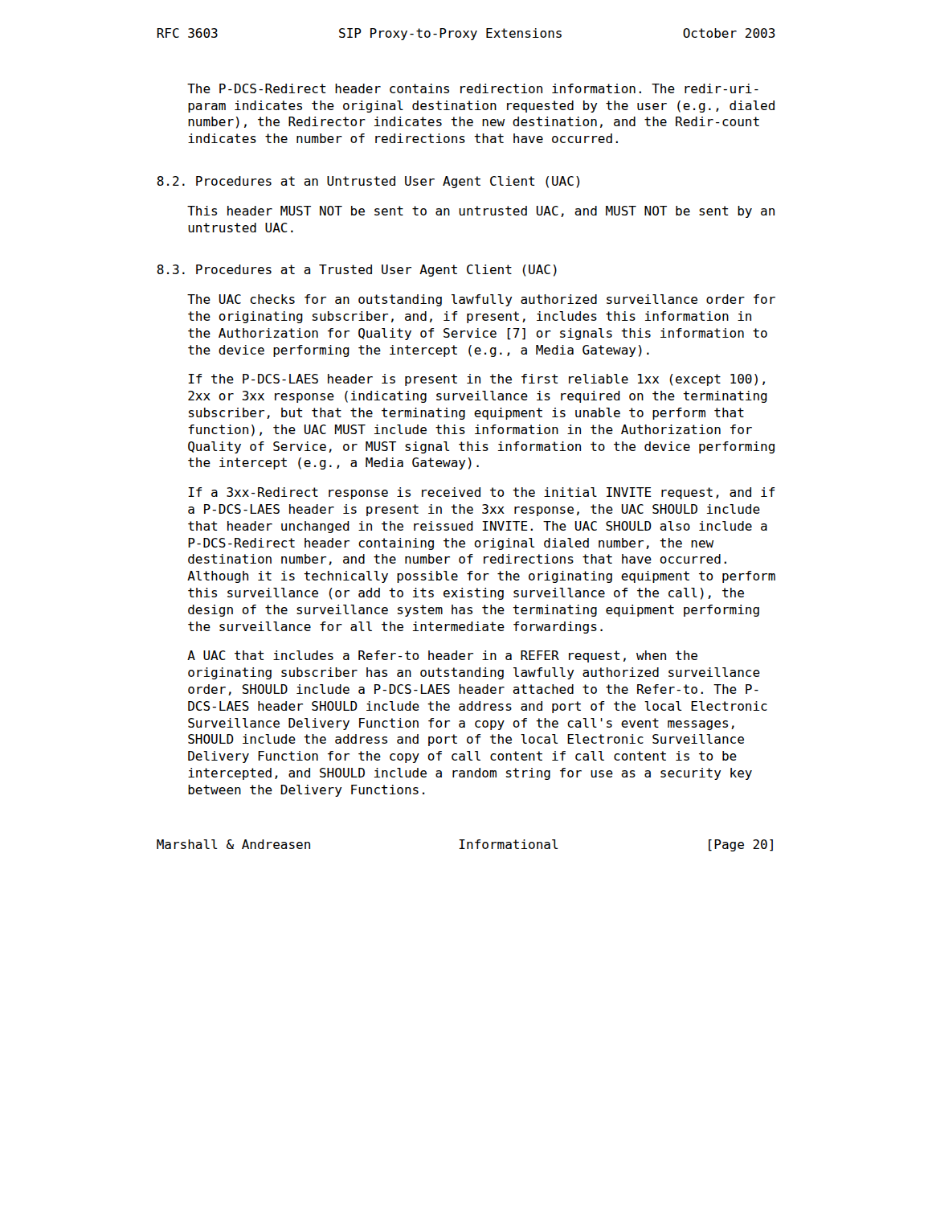RFC 3603 SIP Proxy-to-Proxy Extensions October 2003
The P-DCS-Redirect header contains redirection information. The redir-uri-param indicates the original destination requested by the user (e.g., dialed number), the Redirector indicates the new destination, and the Redir-count indicates the number of redirections that have occurred.
8.2. Procedures at an Untrusted User Agent Client (UAC)
This header MUST NOT be sent to an untrusted UAC, and MUST NOT be sent by an untrusted UAC.
8.3. Procedures at a Trusted User Agent Client (UAC)
The UAC checks for an outstanding lawfully authorized surveillance order for the originating subscriber, and, if present, includes this information in the Authorization for Quality of Service [7] or signals this information to the device performing the intercept (e.g., a Media Gateway).
If the P-DCS-LAES header is present in the first reliable 1xx (except 100), 2xx or 3xx response (indicating surveillance is required on the terminating subscriber, but that the terminating equipment is unable to perform that function), the UAC MUST include this information in the Authorization for Quality of Service, or MUST signal this information to the device performing the intercept (e.g., a Media Gateway).
If a 3xx-Redirect response is received to the initial INVITE request, and if a P-DCS-LAES header is present in the 3xx response, the UAC SHOULD include that header unchanged in the reissued INVITE. The UAC SHOULD also include a P-DCS-Redirect header containing the original dialed number, the new destination number, and the number of redirections that have occurred. Although it is technically possible for the originating equipment to perform this surveillance (or add to its existing surveillance of the call), the design of the surveillance system has the terminating equipment performing the surveillance for all the intermediate forwardings.
A UAC that includes a Refer-to header in a REFER request, when the originating subscriber has an outstanding lawfully authorized surveillance order, SHOULD include a P-DCS-LAES header attached to the Refer-to. The P-DCS-LAES header SHOULD include the address and port of the local Electronic Surveillance Delivery Function for a copy of the call's event messages, SHOULD include the address and port of the local Electronic Surveillance Delivery Function for the copy of call content if call content is to be intercepted, and SHOULD include a random string for use as a security key between the Delivery Functions.
Marshall & Andreasen Informational [Page 20]